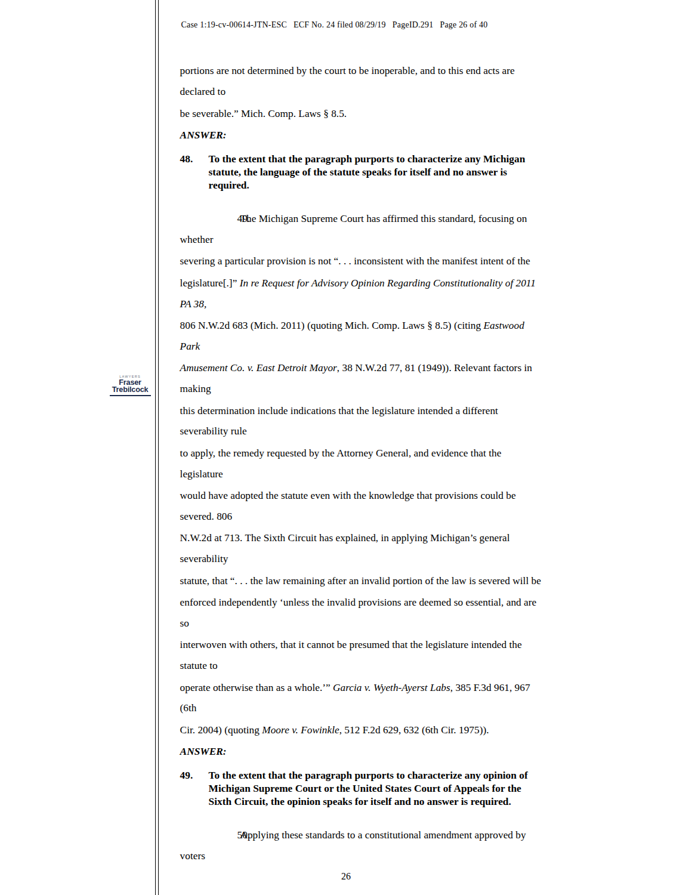Case 1:19-cv-00614-JTN-ESC ECF No. 24 filed 08/29/19 PageID.291 Page 26 of 40
portions are not determined by the court to be inoperable, and to this end acts are declared to
be severable.” Mich. Comp. Laws § 8.5.
ANSWER:
48. To the extent that the paragraph purports to characterize any Michigan statute, the language of the statute speaks for itself and no answer is required.
49. The Michigan Supreme Court has affirmed this standard, focusing on whether
severing a particular provision is not “. . . inconsistent with the manifest intent of the
legislature[.]” In re Request for Advisory Opinion Regarding Constitutionality of 2011 PA 38,
806 N.W.2d 683 (Mich. 2011) (quoting Mich. Comp. Laws § 8.5) (citing Eastwood Park
Amusement Co. v. East Detroit Mayor, 38 N.W.2d 77, 81 (1949)). Relevant factors in making
this determination include indications that the legislature intended a different severability rule
to apply, the remedy requested by the Attorney General, and evidence that the legislature
would have adopted the statute even with the knowledge that provisions could be severed. 806
N.W.2d at 713. The Sixth Circuit has explained, in applying Michigan’s general severability
statute, that “. . . the law remaining after an invalid portion of the law is severed will be
enforced independently ‘unless the invalid provisions are deemed so essential, and are so
interwoven with others, that it cannot be presumed that the legislature intended the statute to
operate otherwise than as a whole.’” Garcia v. Wyeth-Ayerst Labs, 385 F.3d 961, 967 (6th
Cir. 2004) (quoting Moore v. Fowinkle, 512 F.2d 629, 632 (6th Cir. 1975)).
ANSWER:
49. To the extent that the paragraph purports to characterize any opinion of Michigan Supreme Court or the United States Court of Appeals for the Sixth Circuit, the opinion speaks for itself and no answer is required.
50. Applying these standards to a constitutional amendment approved by voters
Lawyers
Fraser
Trebilcock
26